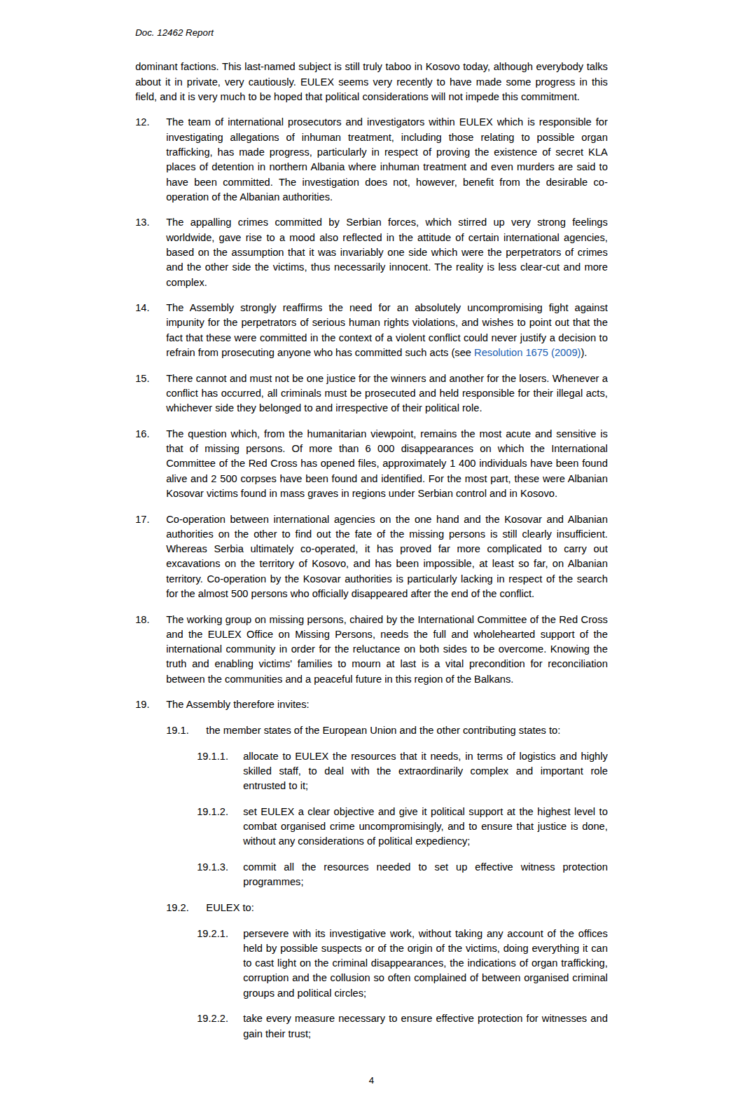Doc. 12462 Report
dominant factions. This last-named subject is still truly taboo in Kosovo today, although everybody talks about it in private, very cautiously. EULEX seems very recently to have made some progress in this field, and it is very much to be hoped that political considerations will not impede this commitment.
12.
The team of international prosecutors and investigators within EULEX which is responsible for investigating allegations of inhuman treatment, including those relating to possible organ trafficking, has made progress, particularly in respect of proving the existence of secret KLA places of detention in northern Albania where inhuman treatment and even murders are said to have been committed. The investigation does not, however, benefit from the desirable co-operation of the Albanian authorities.
13.
The appalling crimes committed by Serbian forces, which stirred up very strong feelings worldwide, gave rise to a mood also reflected in the attitude of certain international agencies, based on the assumption that it was invariably one side which were the perpetrators of crimes and the other side the victims, thus necessarily innocent. The reality is less clear-cut and more complex.
14.
The Assembly strongly reaffirms the need for an absolutely uncompromising fight against impunity for the perpetrators of serious human rights violations, and wishes to point out that the fact that these were committed in the context of a violent conflict could never justify a decision to refrain from prosecuting anyone who has committed such acts (see Resolution 1675 (2009)).
15.
There cannot and must not be one justice for the winners and another for the losers. Whenever a conflict has occurred, all criminals must be prosecuted and held responsible for their illegal acts, whichever side they belonged to and irrespective of their political role.
16.
The question which, from the humanitarian viewpoint, remains the most acute and sensitive is that of missing persons. Of more than 6 000 disappearances on which the International Committee of the Red Cross has opened files, approximately 1 400 individuals have been found alive and 2 500 corpses have been found and identified. For the most part, these were Albanian Kosovar victims found in mass graves in regions under Serbian control and in Kosovo.
17.
Co-operation between international agencies on the one hand and the Kosovar and Albanian authorities on the other to find out the fate of the missing persons is still clearly insufficient. Whereas Serbia ultimately co-operated, it has proved far more complicated to carry out excavations on the territory of Kosovo, and has been impossible, at least so far, on Albanian territory. Co-operation by the Kosovar authorities is particularly lacking in respect of the search for the almost 500 persons who officially disappeared after the end of the conflict.
18.
The working group on missing persons, chaired by the International Committee of the Red Cross and the EULEX Office on Missing Persons, needs the full and wholehearted support of the international community in order for the reluctance on both sides to be overcome. Knowing the truth and enabling victims' families to mourn at last is a vital precondition for reconciliation between the communities and a peaceful future in this region of the Balkans.
19.
The Assembly therefore invites:
19.1.
the member states of the European Union and the other contributing states to:
19.1.1.
allocate to EULEX the resources that it needs, in terms of logistics and highly skilled staff, to deal with the extraordinarily complex and important role entrusted to it;
19.1.2.
set EULEX a clear objective and give it political support at the highest level to combat organised crime uncompromisingly, and to ensure that justice is done, without any considerations of political expediency;
19.1.3.
commit all the resources needed to set up effective witness protection programmes;
19.2.
EULEX to:
19.2.1.
persevere with its investigative work, without taking any account of the offices held by possible suspects or of the origin of the victims, doing everything it can to cast light on the criminal disappearances, the indications of organ trafficking, corruption and the collusion so often complained of between organised criminal groups and political circles;
19.2.2.
take every measure necessary to ensure effective protection for witnesses and gain their trust;
4